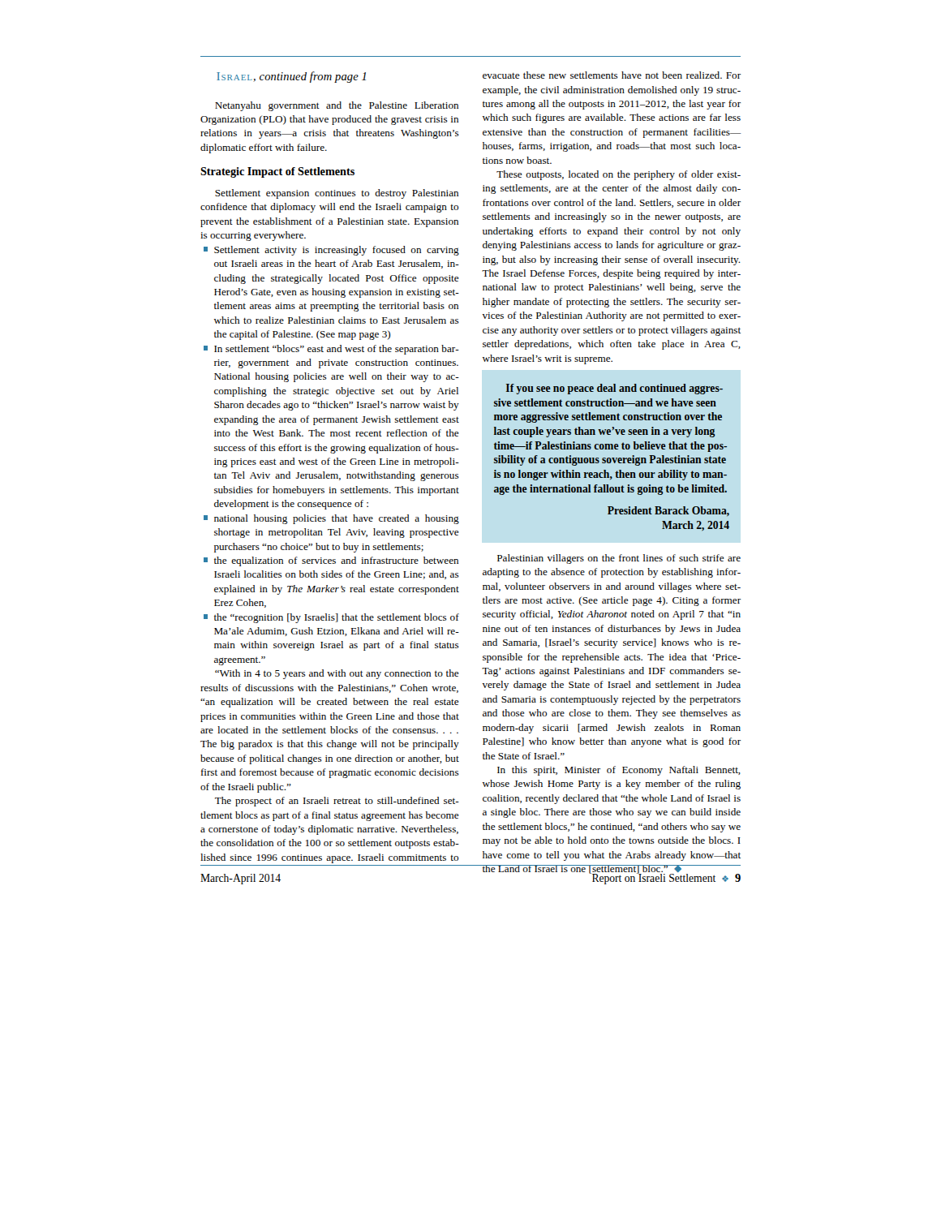Israel, continued from page 1
Netanyahu government and the Palestine Liberation Organization (PLO) that have produced the gravest crisis in relations in years—a crisis that threatens Washington’s diplomatic effort with failure.
Strategic Impact of Settlements
Settlement expansion continues to destroy Palestinian confidence that diplomacy will end the Israeli campaign to prevent the establishment of a Palestinian state. Expansion is occurring everywhere.
Settlement activity is increasingly focused on carving out Israeli areas in the heart of Arab East Jerusalem, including the strategically located Post Office opposite Herod’s Gate, even as housing expansion in existing settlement areas aims at preempting the territorial basis on which to realize Palestinian claims to East Jerusalem as the capital of Palestine. (See map page 3)
In settlement “blocs” east and west of the separation barrier, government and private construction continues. National housing policies are well on their way to accomplishing the strategic objective set out by Ariel Sharon decades ago to “thicken” Israel’s narrow waist by expanding the area of permanent Jewish settlement east into the West Bank. The most recent reflection of the success of this effort is the growing equalization of housing prices east and west of the Green Line in metropolitan Tel Aviv and Jerusalem, notwithstanding generous subsidies for homebuyers in settlements. This important development is the consequence of :
national housing policies that have created a housing shortage in metropolitan Tel Aviv, leaving prospective purchasers “no choice” but to buy in settlements;
the equalization of services and infrastructure between Israeli localities on both sides of the Green Line; and, as explained in by The Marker’s real estate correspondent Erez Cohen,
the “recognition [by Israelis] that the settlement blocs of Ma’ale Adumim, Gush Etzion, Elkana and Ariel will remain within sovereign Israel as part of a final status agreement.”
“With in 4 to 5 years and with out any connection to the results of discussions with the Palestinians,” Cohen wrote, “an equalization will be created between the real estate prices in communities within the Green Line and those that are located in the settlement blocks of the consensus. . . . The big paradox is that this change will not be principally because of political changes in one direction or another, but first and foremost because of pragmatic economic decisions of the Israeli public.”
The prospect of an Israeli retreat to still-undefined settlement blocs as part of a final status agreement has become a cornerstone of today’s diplomatic narrative. Nevertheless, the consolidation of the 100 or so settlement outposts established since 1996 continues apace. Israeli commitments to evacuate these new settlements have not been realized. For example, the civil administration demolished only 19 structures among all the outposts in 2011–2012, the last year for which such figures are available. These actions are far less extensive than the construction of permanent facilities—houses, farms, irrigation, and roads—that most such locations now boast.
These outposts, located on the periphery of older existing settlements, are at the center of the almost daily confrontations over control of the land. Settlers, secure in older settlements and increasingly so in the newer outposts, are undertaking efforts to expand their control by not only denying Palestinians access to lands for agriculture or grazing, but also by increasing their sense of overall insecurity. The Israel Defense Forces, despite being required by international law to protect Palestinians’ well being, serve the higher mandate of protecting the settlers. The security services of the Palestinian Authority are not permitted to exercise any authority over settlers or to protect villagers against settler depredations, which often take place in Area C, where Israel’s writ is supreme.
If you see no peace deal and continued aggressive settlement construction—and we have seen more aggressive settlement construction over the last couple years than we’ve seen in a very long time—if Palestinians come to believe that the possibility of a contiguous sovereign Palestinian state is no longer within reach, then our ability to manage the international fallout is going to be limited.
President Barack Obama,
March 2, 2014
Palestinian villagers on the front lines of such strife are adapting to the absence of protection by establishing informal, volunteer observers in and around villages where settlers are most active. (See article page 4). Citing a former security official, Yediot Aharonot noted on April 7 that “in nine out of ten instances of disturbances by Jews in Judea and Samaria, [Israel’s security service] knows who is responsible for the reprehensible acts. The idea that ‘Price-Tag’ actions against Palestinians and IDF commanders severely damage the State of Israel and settlement in Judea and Samaria is contemptuously rejected by the perpetrators and those who are close to them. They see themselves as modern-day sicarii [armed Jewish zealots in Roman Palestine] who know better than anyone what is good for the State of Israel.”
In this spirit, Minister of Economy Naftali Bennett, whose Jewish Home Party is a key member of the ruling coalition, recently declared that “the whole Land of Israel is a single bloc. There are those who say we can build inside the settlement blocs,” he continued, “and others who say we may not be able to hold onto the towns outside the blocs. I have come to tell you what the Arabs already know—that the Land of Israel is one [settlement] bloc.” ◆
March-April 2014
Report on Israeli Settlement ❖ 9